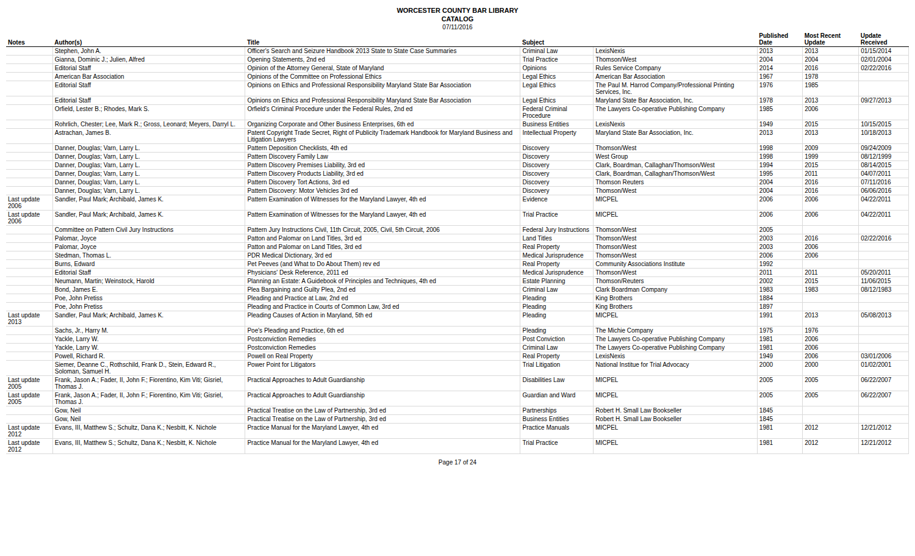WORCESTER COUNTY BAR LIBRARY
CATALOG
07/11/2016
| Notes | Author(s) | Title | Subject | | Published Date | Most Recent Update | Update Received |
| --- | --- | --- | --- | --- | --- | --- | --- |
| | Stephen, John A. | Officer's Search and Seizure Handbook 2013 State to State Case Summaries | Criminal Law | LexisNexis | 2013 | 2013 | 01/15/2014 |
| | Gianna, Dominic J.; Julien, Alfred | Opening Statements, 2nd ed | Trial Practice | Thomson/West | 2004 | 2004 | 02/01/2004 |
| | Editorial Staff | Opinion of the Attorney General, State of Maryland | Opinions | Rules Service Company | 2014 | 2016 | 02/22/2016 |
| | American Bar Association | Opinions of the Committee on Professional Ethics | Legal Ethics | American Bar Association | 1967 | 1978 | |
| | Editorial Staff | Opinions on Ethics and Professional Responsibility Maryland State Bar Association | Legal Ethics | The Paul M. Harrod Company/Professional Printing Services, Inc. | 1976 | 1985 | |
| | Editorial Staff | Opinions on Ethics and Professional Responsibility Maryland State Bar Association | Legal Ethics | Maryland State Bar Association, Inc. | 1978 | 2013 | 09/27/2013 |
| | Orfield, Lester B.; Rhodes, Mark S. | Orfield's Criminal Procedure under the Federal Rules, 2nd ed | Federal Criminal Procedure | The Lawyers Co-operative Publishing Company | 1985 | 2006 | |
| | Rohrlich, Chester; Lee, Mark R.; Gross, Leonard; Meyers, Darryl L. | Organizing Corporate and Other Business Enterprises, 6th ed | Business Entities | LexisNexis | 1949 | 2015 | 10/15/2015 |
| | Astrachan, James B. | Patent Copyright Trade Secret, Right of Publicity Trademark Handbook for Maryland Business and Litigation Lawyers | Intellectual Property | Maryland State Bar Association, Inc. | 2013 | 2013 | 10/18/2013 |
| | Danner, Douglas; Varn, Larry L. | Pattern Deposition Checklists, 4th ed | Discovery | Thomson/West | 1998 | 2009 | 09/24/2009 |
| | Danner, Douglas; Varn, Larry L. | Pattern Discovery Family Law | Discovery | West Group | 1998 | 1999 | 08/12/1999 |
| | Danner, Douglas; Varn, Larry L. | Pattern Discovery Premises Liability, 3rd ed | Discovery | Clark, Boardman, Callaghan/Thomson/West | 1994 | 2015 | 08/14/2015 |
| | Danner, Douglas; Varn, Larry L. | Pattern Discovery Products Liability, 3rd ed | Discovery | Clark, Boardman, Callaghan/Thomson/West | 1995 | 2011 | 04/07/2011 |
| | Danner, Douglas; Varn, Larry L. | Pattern Discovery Tort Actions, 3rd ed | Discovery | Thomson Reuters | 2004 | 2016 | 07/11/2016 |
| | Danner, Douglas; Varn, Larry L. | Pattern Discovery: Motor Vehicles 3rd ed | Discovery | Thomson/West | 2004 | 2016 | 06/06/2016 |
| Last update 2006 | Sandler, Paul Mark; Archibald, James K. | Pattern Examination of Witnesses for the Maryland Lawyer, 4th ed | Evidence | MICPEL | 2006 | 2006 | 04/22/2011 |
| Last update 2006 | Sandler, Paul Mark; Archibald, James K. | Pattern Examination of Witnesses for the Maryland Lawyer, 4th ed | Trial Practice | MICPEL | 2006 | 2006 | 04/22/2011 |
| | Committee on Pattern Civil Jury Instructions | Pattern Jury Instructions Civil, 11th Circuit, 2005, Civil, 5th Circuit, 2006 | Federal Jury Instructions | Thomson/West | 2005 | | |
| | Palomar, Joyce | Patton and Palomar on Land Titles, 3rd ed | Land Titles | Thomson/West | 2003 | 2016 | 02/22/2016 |
| | Palomar, Joyce | Patton and Palomar on Land Titles, 3rd ed | Real Property | Thomson/West | 2003 | 2006 | |
| | Stedman, Thomas L. | PDR Medical Dictionary, 3rd ed | Medical Jurisprudence | Thomson/West | 2006 | 2006 | |
| | Burns, Edward | Pet Peeves (and What to Do About Them) rev ed | Real Property | Community Associations Institute | 1992 | | |
| | Editorial Staff | Physicians' Desk Reference, 2011 ed | Medical Jurisprudence | Thomson/West | 2011 | 2011 | 05/20/2011 |
| | Neumann, Martin; Weinstock, Harold | Planning an Estate: A Guidebook of Principles and Techniques, 4th ed | Estate Planning | Thomson/Reuters | 2002 | 2015 | 11/06/2015 |
| | Bond, James E. | Plea Bargaining and Guilty Plea, 2nd ed | Criminal Law | Clark Boardman Company | 1983 | 1983 | 08/12/1983 |
| | Poe, John Pretiss | Pleading and Practice at Law, 2nd ed | Pleading | King Brothers | 1884 | | |
| | Poe, John Pretiss | Pleading and Practice in Courts of Common Law, 3rd ed | Pleading | King Brothers | 1897 | | |
| Last update 2013 | Sandler, Paul Mark; Archibald, James K. | Pleading Causes of Action in Maryland, 5th ed | Pleading | MICPEL | 1991 | 2013 | 05/08/2013 |
| | Sachs, Jr., Harry M. | Poe's Pleading and Practice, 6th ed | Pleading | The Michie Company | 1975 | 1976 | |
| | Yackle, Larry W. | Postconviction Remedies | Post Conviction | The Lawyers Co-operative Publishing Company | 1981 | 2006 | |
| | Yackle, Larry W. | Postconviction Remedies | Criminal Law | The Lawyers Co-operative Publishing Company | 1981 | 2006 | |
| | Powell, Richard R. | Powell on Real Property | Real Property | LexisNexis | 1949 | 2006 | 03/01/2006 |
| | Siemer, Deanne C., Rothschild, Frank D., Stein, Edward R., Soloman, Samuel H. | Power Point for Litigators | Trial Litigation | National Institue for Trial Advocacy | 2000 | 2000 | 01/02/2001 |
| Last update 2005 | Frank, Jason A.; Fader, II, John F.; Fiorentino, Kim Viti; Gisriel, Thomas J. | Practical Approaches to Adult Guardianship | Disabilities Law | MICPEL | 2005 | 2005 | 06/22/2007 |
| Last update 2005 | Frank, Jason A.; Fader, II, John F.; Fiorentino, Kim Viti; Gisriel, Thomas J. | Practical Approaches to Adult Guardianship | Guardian and Ward | MICPEL | 2005 | 2005 | 06/22/2007 |
| | Gow, Neil | Practical Treatise on the Law of Partnership, 3rd ed | Partnerships | Robert H. Small Law Bookseller | 1845 | | |
| | Gow, Neil | Practical Treatise on the Law of Partnership, 3rd ed | Business Entities | Robert H. Small Law Bookseller | 1845 | | |
| Last update 2012 | Evans, III, Matthew S.; Schultz, Dana K.; Nesbitt, K. Nichole | Practice Manual for the Maryland Lawyer, 4th ed | Practice Manuals | MICPEL | 1981 | 2012 | 12/21/2012 |
| Last update 2012 | Evans, III, Matthew S.; Schultz, Dana K.; Nesbitt, K. Nichole | Practice Manual for the Maryland Lawyer, 4th ed | Trial Practice | MICPEL | 1981 | 2012 | 12/21/2012 |
Page 17 of 24